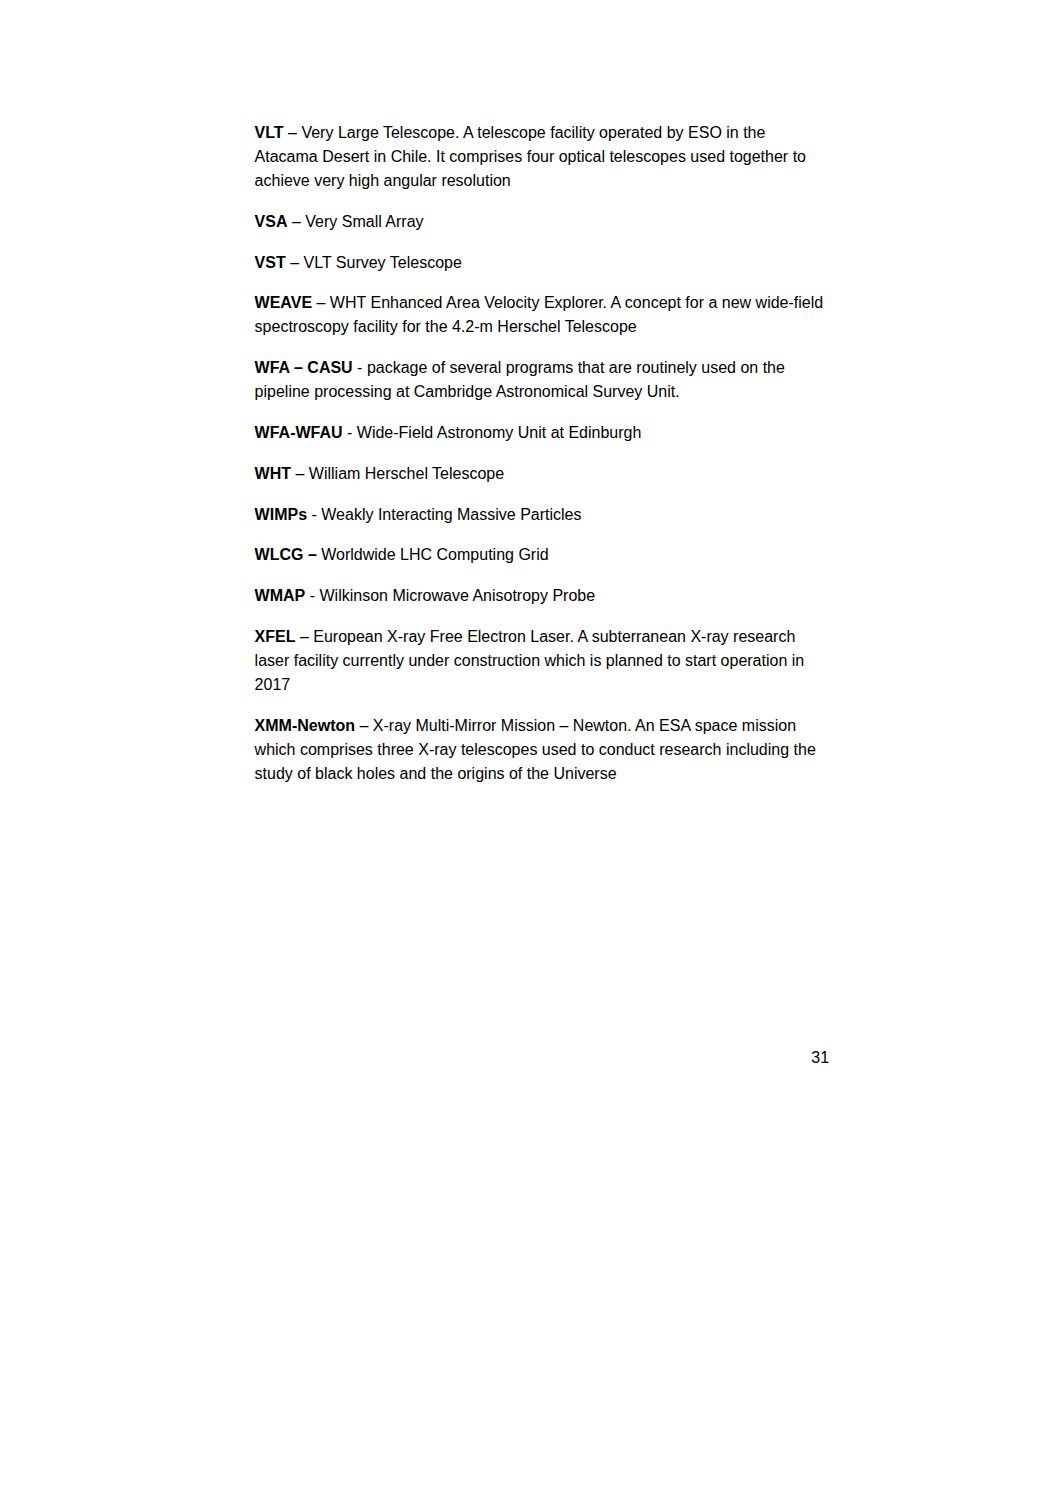VLT – Very Large Telescope. A telescope facility operated by ESO in the Atacama Desert in Chile. It comprises four optical telescopes used together to achieve very high angular resolution
VSA – Very Small Array
VST – VLT Survey Telescope
WEAVE – WHT Enhanced Area Velocity Explorer. A concept for a new wide-field spectroscopy facility for the 4.2-m Herschel Telescope
WFA – CASU - package of several programs that are routinely used on the pipeline processing at Cambridge Astronomical Survey Unit.
WFA-WFAU - Wide-Field Astronomy Unit at Edinburgh
WHT – William Herschel Telescope
WIMPs - Weakly Interacting Massive Particles
WLCG – Worldwide LHC Computing Grid
WMAP - Wilkinson Microwave Anisotropy Probe
XFEL – European X-ray Free Electron Laser. A subterranean X-ray research laser facility currently under construction which is planned to start operation in 2017
XMM-Newton – X-ray Multi-Mirror Mission – Newton. An ESA space mission which comprises three X-ray telescopes used to conduct research including the study of black holes and the origins of the Universe
31